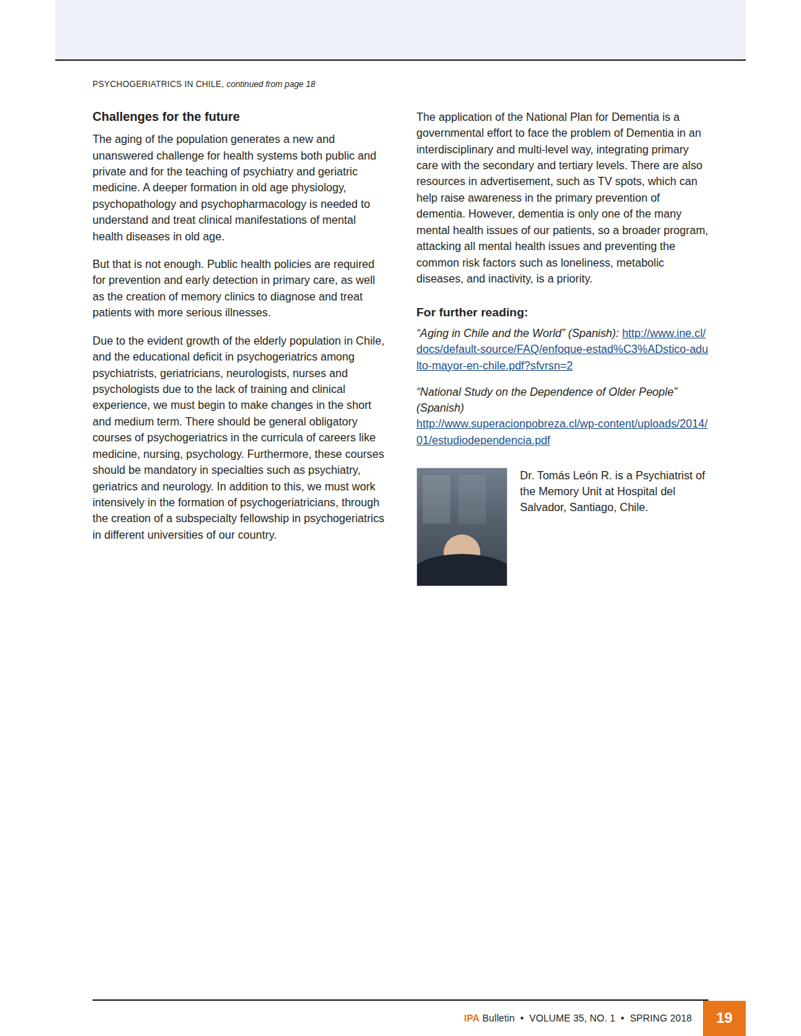Psychogeriatrics in Chile, continued from page 18
Challenges for the future
The aging of the population generates a new and unanswered challenge for health systems both public and private and for the teaching of psychiatry and geriatric medicine. A deeper formation in old age physiology, psychopathology and psychopharmacology is needed to understand and treat clinical manifestations of mental health diseases in old age.
But that is not enough. Public health policies are required for prevention and early detection in primary care, as well as the creation of memory clinics to diagnose and treat patients with more serious illnesses.
Due to the evident growth of the elderly population in Chile, and the educational deficit in psychogeriatrics among psychiatrists, geriatricians, neurologists, nurses and psychologists due to the lack of training and clinical experience, we must begin to make changes in the short and medium term. There should be general obligatory courses of psychogeriatrics in the curricula of careers like medicine, nursing, psychology. Furthermore, these courses should be mandatory in specialties such as psychiatry, geriatrics and neurology. In addition to this, we must work intensively in the formation of psychogeriatricians, through the creation of a subspecialty fellowship in psychogeriatrics in different universities of our country.
The application of the National Plan for Dementia is a governmental effort to face the problem of Dementia in an interdisciplinary and multi-level way, integrating primary care with the secondary and tertiary levels. There are also resources in advertisement, such as TV spots, which can help raise awareness in the primary prevention of dementia. However, dementia is only one of the many mental health issues of our patients, so a broader program, attacking all mental health issues and preventing the common risk factors such as loneliness, metabolic diseases, and inactivity, is a priority.
For further reading:
“Aging in Chile and the World” (Spanish): http://www.ine.cl/docs/default-source/FAQ/enfoque-estad%C3%ADstico-adulto-mayor-en-chile.pdf?sfvrsn=2
“National Study on the Dependence of Older People” (Spanish)
http://www.superacionpobreza.cl/wp-content/uploads/2014/01/estudiodependencia.pdf
Dr. Tomás León R. is a Psychiatrist of the Memory Unit at Hospital del Salvador, Santiago, Chile.
IPA Bulletin • VOLUME 35, NO. 1 • SPRING 2018
19